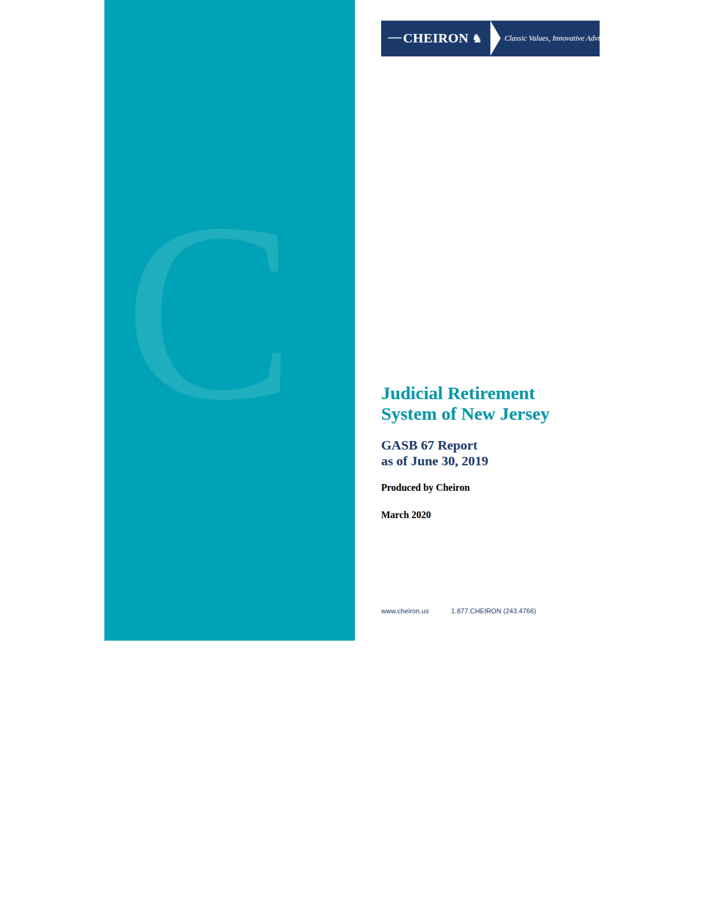C
—CHEIRON ♞ Classic Values, Innovative Advice
Judicial Retirement
System of New Jersey
GASB 67 Report
as of June 30, 2019
Produced by Cheiron
March 2020
www.cheiron.us 1.877.CHEIRON (243.4766)